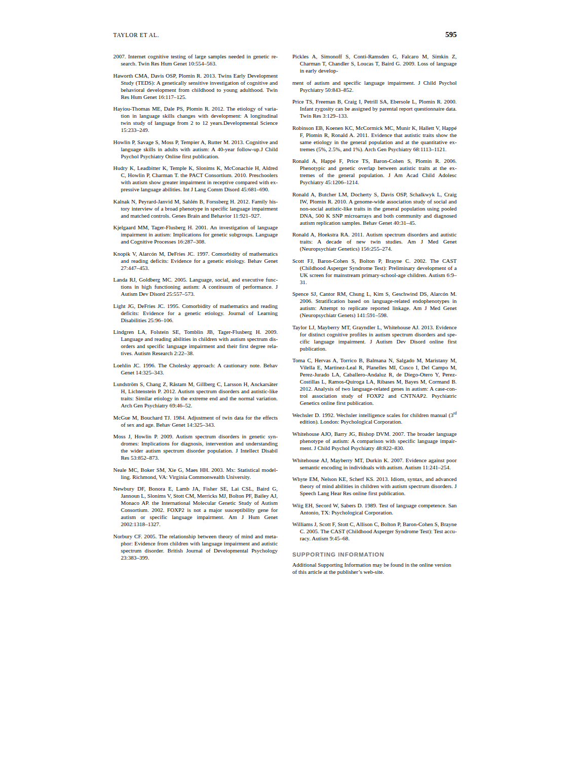Taylor et al. 595
2007. Internet cognitive testing of large samples needed in genetic research. Twin Res Hum Genet 10:554–563.
Haworth CMA, Davis OSP, Plomin R. 2013. Twins Early Development Study (TEDS): A genetically sensitive investigation of cognitive and behavioral development from childhood to young adulthood. Twin Res Hum Genet 16:117–125.
Hayiou-Thomas ME, Dale PS, Plomin R. 2012. The etiology of variation in language skills changes with development: A longitudinal twin study of language from 2 to 12 years.Developmental Science 15:233–249.
Howlin P, Savage S, Moss P, Tempier A, Rutter M. 2013. Cognitive and language skills in adults with autism: A 40-year follow-up.J Child Psychol Psychiatry Online first publication.
Hudry K, Leadbitter K, Temple K, Slonims K, McConachie H, Aldred C, Howlin P, Charman T. the PACT Consortium. 2010. Preschoolers with autism show greater impairment in receptive compared with expressive language abilities. Int J Lang Comm Disord 45:681–690.
Kalnak N, Peyrard-Janvid M, Sahlén B, Forssberg H. 2012. Family history interview of a broad phenotype in specific language impairment and matched controls. Genes Brain and Behavior 11:921–927.
Kjelgaard MM, Tager-Flusberg H. 2001. An investigation of language impairment in autism: Implications for genetic subgroups. Language and Cognitive Processes 16:287–308.
Knopik V, Alarcón M, DeFries JC. 1997. Comorbidity of mathematics and reading deficits: Evidence for a genetic etiology. Behav Genet 27:447–453.
Landa RJ, Goldberg MC. 2005. Language, social, and executive functions in high functioning autism: A continuum of performance. J Autism Dev Disord 25:557–573.
Light JG, DeFries JC. 1995. Comorbidity of mathematics and reading deficits: Evidence for a genetic etiology. Journal of Learning Disabilities 25:96–106.
Lindgren LA, Folstein SE, Tomblin JB, Tager-Flusberg H. 2009. Language and reading abilities in children with autism spectrum disorders and specific language impairment and their first degree relatives. Autism Research 2:22–38.
Loehlin JC. 1996. The Cholesky approach: A cautionary note. Behav Genet 14:325–343.
Lundström S, Chang Z, Råstam M, Gillberg C, Larsson H, Anckarsäter H, Lichtenstein P. 2012. Autism spectrum disorders and autistic-like traits: Similar etiology in the extreme end and the normal variation. Arch Gen Psychiatry 69:46–52.
McGue M, Bouchard TJ. 1984. Adjustment of twin data for the effects of sex and age. Behav Genet 14:325–343.
Moss J, Howlin P. 2009. Autism spectrum disorders in genetic syndromes: Implications for diagnosis, intervention and understanding the wider autism spectrum disorder population. J Intellect Disabil Res 53:852–873.
Neale MC, Boker SM, Xie G, Maes HH. 2003. Mx: Statistical modelling. Richmond, VA: Virginia Commonwealth University.
Newbury DF, Bonora E, Lamb JA, Fisher SE, Lai CSL, Baird G, Jannoun L, Slonims V, Stott CM, Merricks MJ, Bolton PF, Bailey AJ, Monaco AP. the International Molecular Genetic Study of Autism Consortium. 2002. FOXP2 is not a major susceptibility gene for autism or specific language impairment. Am J Hum Genet 2002:1318–1327.
Norbury CF. 2005. The relationship between theory of mind and metaphor: Evidence from children with language impairment and autistic spectrum disorder. British Journal of Developmental Psychology 23:383–399.
Pickles A, Simonoff S, Conti-Ramsden G, Falcaro M, Simkin Z, Charman T, Chandler S, Loucas T, Baird G. 2009. Loss of language in early develop-
ment of autism and specific language impairment. J Child Psychol Psychiatry 50:843–852.
Price TS, Freeman B, Craig I, Petrill SA, Ebersole L, Plomin R. 2000. Infant zygosity can be assigned by parental report questionnaire data. Twin Res 3:129–133.
Robinson EB, Koenen KC, McCormick MC, Munir K, Hallett V, Happé F, Plomin R, Ronald A. 2011. Evidence that autistic traits show the same etiology in the general population and at the quantitative extremes (5%, 2.5%, and 1%). Arch Gen Psychiatry 68:1113–1121.
Ronald A, Happé F, Price TS, Baron-Cohen S, Plomin R. 2006. Phenotypic and genetic overlap between autistic traits at the extremes of the general population. J Am Acad Child Adolesc Psychiatry 45:1206–1214.
Ronald A, Butcher LM, Docherty S, Davis OSP, Schalkwyk L, Craig IW, Plomin R. 2010. A genome-wide association study of social and non-social autistic-like traits in the general population using pooled DNA, 500 K SNP microarrays and both community and diagnosed autism replication samples. Behav Genet 40:31–45.
Ronald A, Hoekstra RA. 2011. Autism spectrum disorders and autistic traits: A decade of new twin studies. Am J Med Genet (Neuropsychiatr Genetics) 156:255–274.
Scott FJ, Baron-Cohen S, Bolton P, Brayne C. 2002. The CAST (Childhood Asperger Syndrome Test): Preliminary development of a UK screen for mainstream primary-school-age children. Autism 6:9–31.
Spence SJ, Cantor RM, Chung L, Kim S, Geschwind DS, Alarcón M. 2006. Stratification based on language-related endophenotypes in autism: Attempt to replicate reported linkage. Am J Med Genet (Neuropsychiatr Genets) 141:591–598.
Taylor LJ, Mayberry MT, Grayndler L, Whitehouse AJ. 2013. Evidence for distinct cognitive profiles in autism spectrum disorders and specific language impairment. J Autism Dev Disord online first publication.
Toma C, Hervas A, Torrico B, Balmana N, Salgado M, Maristany M, Vilella E, Martinez-Leal R, Planelles MI, Cusco I, Del Campo M, Perez-Jurado LA, Caballero-Andaluz R, de Diego-Otero Y, Perez-Costillas L, Ramos-Quiroga LA, Ribases M, Bayes M, Cormand B. 2012. Analysis of two language-related genes in autism: A case-control association study of FOXP2 and CNTNAP2. Psychiatric Genetics online first publication.
Wechsler D. 1992. Wechsler intelligence scales for children manual (3rd edition). London: Psychological Corporation.
Whitehouse AJO, Barry JG, Bishop DVM. 2007. The broader language phenotype of autism: A comparison with specific language impairment. J Child Psychol Psychiatry 48:822–830.
Whitehouse AJ, Mayberry MT, Durkin K. 2007. Evidence against poor semantic encoding in individuals with autism. Autism 11:241–254.
Whyte EM, Nelson KE, Scherf KS. 2013. Idiom, syntax, and advanced theory of mind abilities in children with autism spectrum disorders. J Speech Lang Hear Res online first publication.
Wiig EH, Secord W, Sabers D. 1989. Test of language competence. San Antonio, TX: Psychological Corporation.
Williams J, Scott F, Stott C, Allison C, Bolton P, Baron-Cohen S, Brayne C. 2005. The CAST (Childhood Asperger Syndrome Test): Test accuracy. Autism 9:45–68.
Supporting Information
Additional Supporting Information may be found in the online version of this article at the publisher’s web-site.